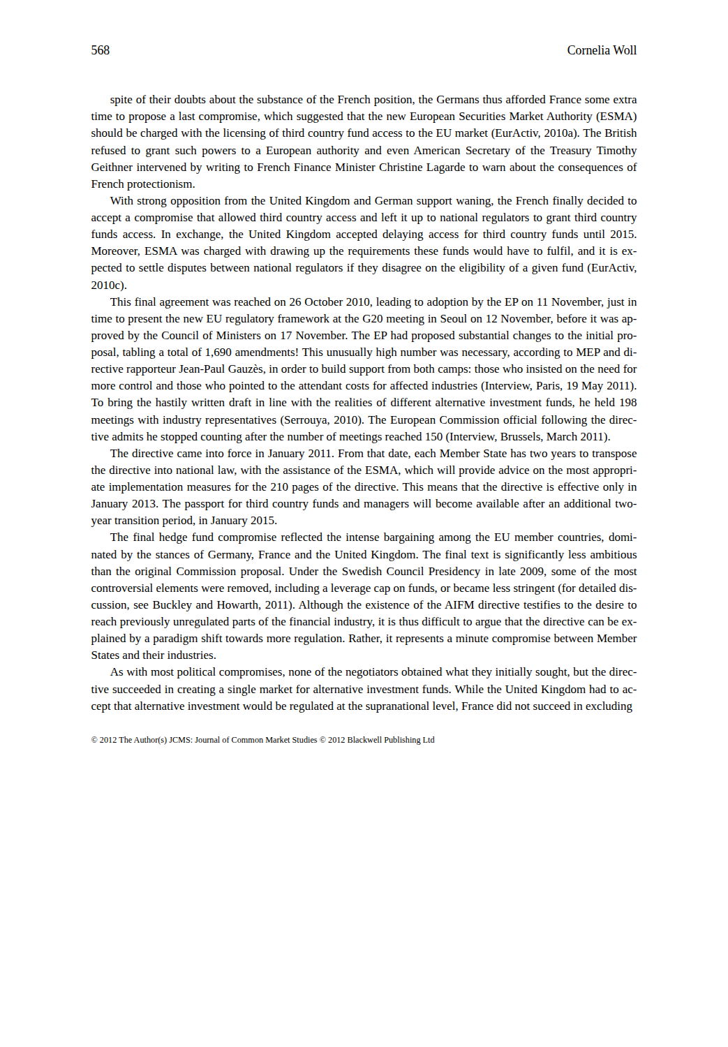568 Cornelia Woll
spite of their doubts about the substance of the French position, the Germans thus afforded France some extra time to propose a last compromise, which suggested that the new European Securities Market Authority (ESMA) should be charged with the licensing of third country fund access to the EU market (EurActiv, 2010a). The British refused to grant such powers to a European authority and even American Secretary of the Treasury Timothy Geithner intervened by writing to French Finance Minister Christine Lagarde to warn about the consequences of French protectionism.
With strong opposition from the United Kingdom and German support waning, the French finally decided to accept a compromise that allowed third country access and left it up to national regulators to grant third country funds access. In exchange, the United Kingdom accepted delaying access for third country funds until 2015. Moreover, ESMA was charged with drawing up the requirements these funds would have to fulfil, and it is expected to settle disputes between national regulators if they disagree on the eligibility of a given fund (EurActiv, 2010c).
This final agreement was reached on 26 October 2010, leading to adoption by the EP on 11 November, just in time to present the new EU regulatory framework at the G20 meeting in Seoul on 12 November, before it was approved by the Council of Ministers on 17 November. The EP had proposed substantial changes to the initial proposal, tabling a total of 1,690 amendments! This unusually high number was necessary, according to MEP and directive rapporteur Jean-Paul Gauzès, in order to build support from both camps: those who insisted on the need for more control and those who pointed to the attendant costs for affected industries (Interview, Paris, 19 May 2011). To bring the hastily written draft in line with the realities of different alternative investment funds, he held 198 meetings with industry representatives (Serrouya, 2010). The European Commission official following the directive admits he stopped counting after the number of meetings reached 150 (Interview, Brussels, March 2011).
The directive came into force in January 2011. From that date, each Member State has two years to transpose the directive into national law, with the assistance of the ESMA, which will provide advice on the most appropriate implementation measures for the 210 pages of the directive. This means that the directive is effective only in January 2013. The passport for third country funds and managers will become available after an additional two-year transition period, in January 2015.
The final hedge fund compromise reflected the intense bargaining among the EU member countries, dominated by the stances of Germany, France and the United Kingdom. The final text is significantly less ambitious than the original Commission proposal. Under the Swedish Council Presidency in late 2009, some of the most controversial elements were removed, including a leverage cap on funds, or became less stringent (for detailed discussion, see Buckley and Howarth, 2011). Although the existence of the AIFM directive testifies to the desire to reach previously unregulated parts of the financial industry, it is thus difficult to argue that the directive can be explained by a paradigm shift towards more regulation. Rather, it represents a minute compromise between Member States and their industries.
As with most political compromises, none of the negotiators obtained what they initially sought, but the directive succeeded in creating a single market for alternative investment funds. While the United Kingdom had to accept that alternative investment would be regulated at the supranational level, France did not succeed in excluding
© 2012 The Author(s) JCMS: Journal of Common Market Studies © 2012 Blackwell Publishing Ltd